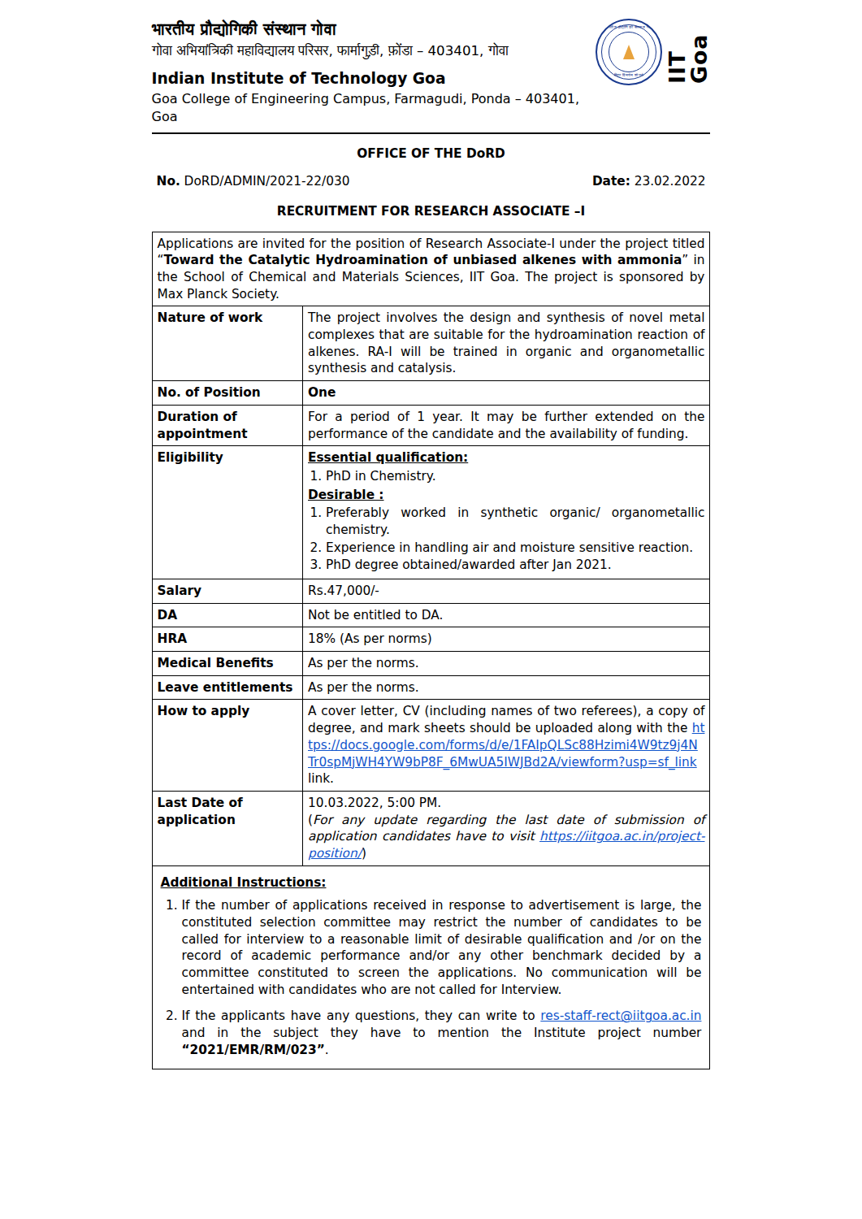भारतीय प्रौद्योगिकी संस्थान गोवा
गोवा अभियांत्रिकी महाविद्यालय परिसर, फार्मागुड़ी, फ़ोंडा – 403401, गोवा
Indian Institute of Technology Goa
Goa College of Engineering Campus, Farmagudi, Ponda – 403401, Goa
भारतीय प्रौद्योगिकी संस्थान गोवा विद्या विनयेन शोभते
IIT Goa
OFFICE OF THE DoRD
No. DoRD/ADMIN/2021-22/030
Date: 23.02.2022
RECRUITMENT FOR RESEARCH ASSOCIATE –I
| Applications are invited for the position of Research Associate-I under the project titled “ Toward the Catalytic Hydroamination of unbiased alkenes with ammonia ” in the School of Chemical and Materials Sciences, IIT Goa. The project is sponsored by Max Planck Society. |
| Nature of work | The project involves the design and synthesis of novel metal complexes that are suitable for the hydroamination reaction of alkenes. RA-I will be trained in organic and organometallic synthesis and catalysis. |
| No. of Position | One |
| Duration of appointment | For a period of 1 year. It may be further extended on the performance of the candidate and the availability of funding. |
| Eligibility | Essential qualification: PhD in Chemistry. Desirable : Preferably worked in synthetic organic/ organometallic chemistry. Experience in handling air and moisture sensitive reaction. PhD degree obtained/awarded after Jan 2021. |
| Salary | Rs.47,000/- |
| DA | Not be entitled to DA. |
| HRA | 18% (As per norms) |
| Medical Benefits | As per the norms. |
| Leave entitlements | As per the norms. |
| How to apply | A cover letter, CV (including names of two referees), a copy of degree, and mark sheets should be uploaded along with the https://docs.google.com/forms/d/e/1FAIpQLSc88Hzimi4W9tz9j4NTr0spMjWH4YW9bP8F_6MwUA5IWJBd2A/viewform?usp=sf_link link. |
| Last Date of application | 10.03.2022, 5:00 PM. ( For any update regarding the last date of submission of application candidates have to visit https://iitgoa.ac.in/project-position/ ) |
Additional Instructions:
If the number of applications received in response to advertisement is large, the constituted selection committee may restrict the number of candidates to be called for interview to a reasonable limit of desirable qualification and /or on the record of academic performance and/or any other benchmark decided by a committee constituted to screen the applications. No communication will be entertained with candidates who are not called for Interview.
If the applicants have any questions, they can write to res-staff-rect@iitgoa.ac.in and in the subject they have to mention the Institute project number “2021/EMR/RM/023”.